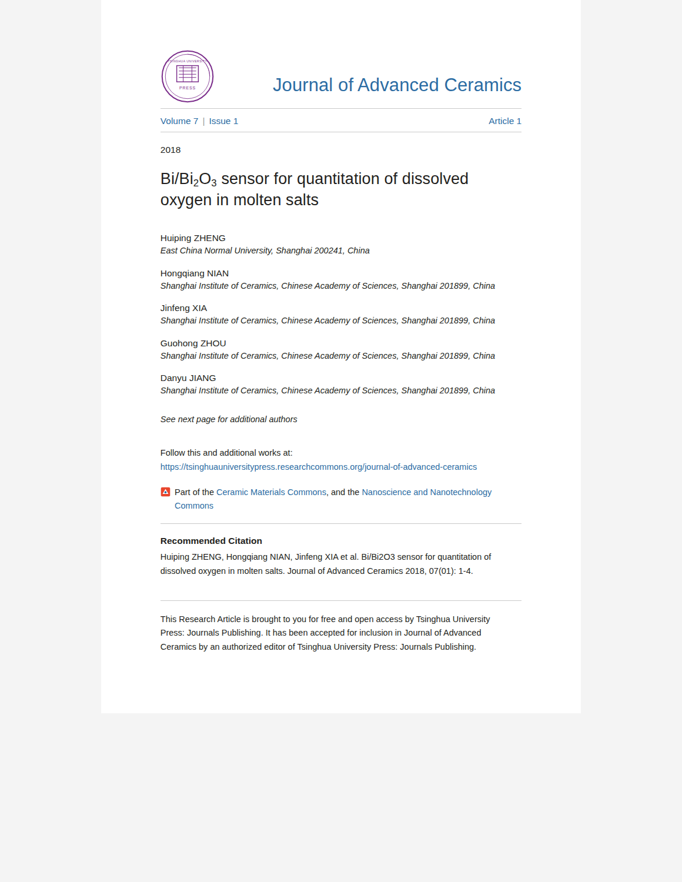PRESS TSINGHUA UNIVERSITY
Journal of Advanced Ceramics
Volume 7|Issue 1
Article 1
2018
Bi/Bi2O3 sensor for quantitation of dissolved oxygen in molten salts
Huiping ZHENG
East China Normal University, Shanghai 200241, China
Hongqiang NIAN
Shanghai Institute of Ceramics, Chinese Academy of Sciences, Shanghai 201899, China
Jinfeng XIA
Shanghai Institute of Ceramics, Chinese Academy of Sciences, Shanghai 201899, China
Guohong ZHOU
Shanghai Institute of Ceramics, Chinese Academy of Sciences, Shanghai 201899, China
Danyu JIANG
Shanghai Institute of Ceramics, Chinese Academy of Sciences, Shanghai 201899, China
See next page for additional authors
Follow this and additional works at: https://tsinghuauniversitypress.researchcommons.org/journal-of-advanced-ceramics
Part of the Ceramic Materials Commons, and the Nanoscience and Nanotechnology Commons
Recommended Citation
Huiping ZHENG, Hongqiang NIAN, Jinfeng XIA et al. Bi/Bi2O3 sensor for quantitation of dissolved oxygen in molten salts. Journal of Advanced Ceramics 2018, 07(01): 1-4.
This Research Article is brought to you for free and open access by Tsinghua University Press: Journals Publishing. It has been accepted for inclusion in Journal of Advanced Ceramics by an authorized editor of Tsinghua University Press: Journals Publishing.